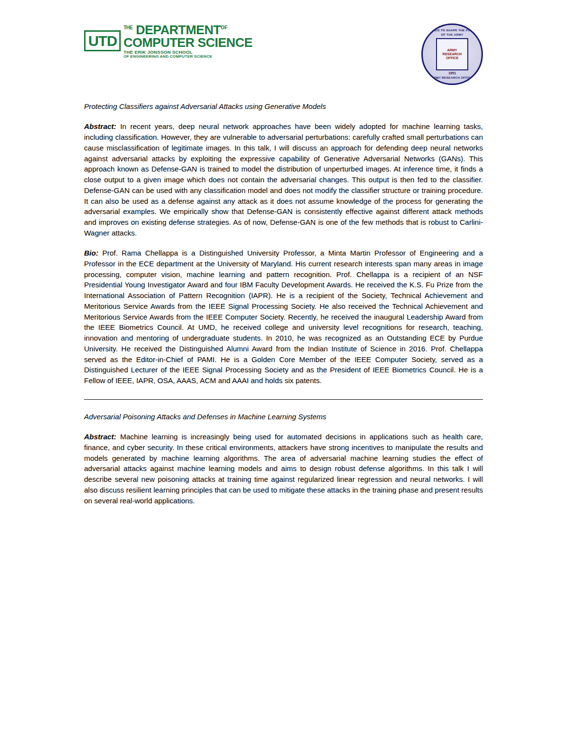UTD
THE DEPARTMENTOF
COMPUTER SCIENCE
THE ERIK JONSSON SCHOOL
OF ENGINEERING AND COMPUTER SCIENCE
SCIENCE TO SHAPE THE FUTURE OF THE ARMY ARMY RESEARCH OFFICE
ARMY
RESEARCH
OFFICE
1951
Protecting Classifiers against Adversarial Attacks using Generative Models
Abstract: In recent years, deep neural network approaches have been widely adopted for machine learning tasks, including classification. However, they are vulnerable to adversarial perturbations: carefully crafted small perturbations can cause misclassification of legitimate images. In this talk, I will discuss an approach for defending deep neural networks against adversarial attacks by exploiting the expressive capability of Generative Adversarial Networks (GANs). This approach known as Defense-GAN is trained to model the distribution of unperturbed images. At inference time, it finds a close output to a given image which does not contain the adversarial changes. This output is then fed to the classifier. Defense-GAN can be used with any classification model and does not modify the classifier structure or training procedure. It can also be used as a defense against any attack as it does not assume knowledge of the process for generating the adversarial examples. We empirically show that Defense-GAN is consistently effective against different attack methods and improves on existing defense strategies. As of now, Defense-GAN is one of the few methods that is robust to Carlini-Wagner attacks.
Bio: Prof. Rama Chellappa is a Distinguished University Professor, a Minta Martin Professor of Engineering and a Professor in the ECE department at the University of Maryland. His current research interests span many areas in image processing, computer vision, machine learning and pattern recognition. Prof. Chellappa is a recipient of an NSF Presidential Young Investigator Award and four IBM Faculty Development Awards. He received the K.S. Fu Prize from the International Association of Pattern Recognition (IAPR). He is a recipient of the Society, Technical Achievement and Meritorious Service Awards from the IEEE Signal Processing Society. He also received the Technical Achievement and Meritorious Service Awards from the IEEE Computer Society. Recently, he received the inaugural Leadership Award from the IEEE Biometrics Council. At UMD, he received college and university level recognitions for research, teaching, innovation and mentoring of undergraduate students. In 2010, he was recognized as an Outstanding ECE by Purdue University. He received the Distinguished Alumni Award from the Indian Institute of Science in 2016. Prof. Chellappa served as the Editor-in-Chief of PAMI. He is a Golden Core Member of the IEEE Computer Society, served as a Distinguished Lecturer of the IEEE Signal Processing Society and as the President of IEEE Biometrics Council. He is a Fellow of IEEE, IAPR, OSA, AAAS, ACM and AAAI and holds six patents.
Adversarial Poisoning Attacks and Defenses in Machine Learning Systems
Abstract: Machine learning is increasingly being used for automated decisions in applications such as health care, finance, and cyber security. In these critical environments, attackers have strong incentives to manipulate the results and models generated by machine learning algorithms. The area of adversarial machine learning studies the effect of adversarial attacks against machine learning models and aims to design robust defense algorithms. In this talk I will describe several new poisoning attacks at training time against regularized linear regression and neural networks. I will also discuss resilient learning principles that can be used to mitigate these attacks in the training phase and present results on several real-world applications.